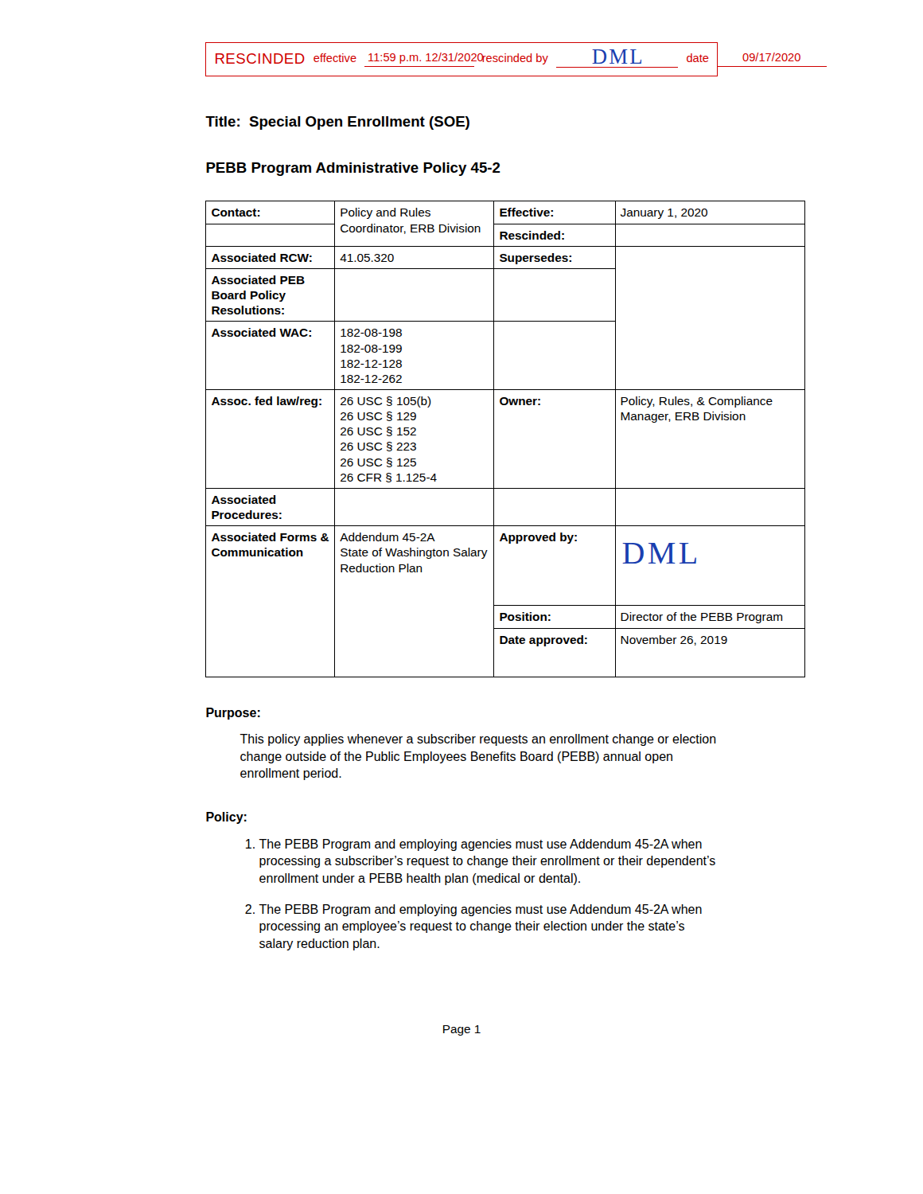RESCINDED effective 11:59 p.m. 12/31/2020 rescinded by D M L date 09/17/2020
Title: Special Open Enrollment (SOE)
PEBB Program Administrative Policy 45-2
| Contact: | Policy and Rules Coordinator, ERB Division | Effective: | January 1, 2020 |
| | Rescinded: | |
| Associated RCW: | 41.05.320 | Supersedes: | |
| Associated PEB Board Policy Resolutions: | | |
| Associated WAC: | 182-08-198 182-08-199 182-12-128 182-12-262 | |
| Assoc. fed law/reg: | 26 USC § 105(b) 26 USC § 129 26 USC § 152 26 USC § 223 26 USC § 125 26 CFR § 1.125-4 | Owner: | Policy, Rules, & Compliance Manager, ERB Division |
| Associated Procedures: | | | |
| Associated Forms & Communication | Addendum 45-2A State of Washington Salary Reduction Plan | Approved by: | D M L |
| Position: | Director of the PEBB Program |
| Date approved: | November 26, 2019 |
Purpose:
This policy applies whenever a subscriber requests an enrollment change or election change outside of the Public Employees Benefits Board (PEBB) annual open enrollment period.
Policy:
The PEBB Program and employing agencies must use Addendum 45-2A when processing a subscriber’s request to change their enrollment or their dependent’s enrollment under a PEBB health plan (medical or dental).
The PEBB Program and employing agencies must use Addendum 45-2A when processing an employee’s request to change their election under the state’s salary reduction plan.
Page 1